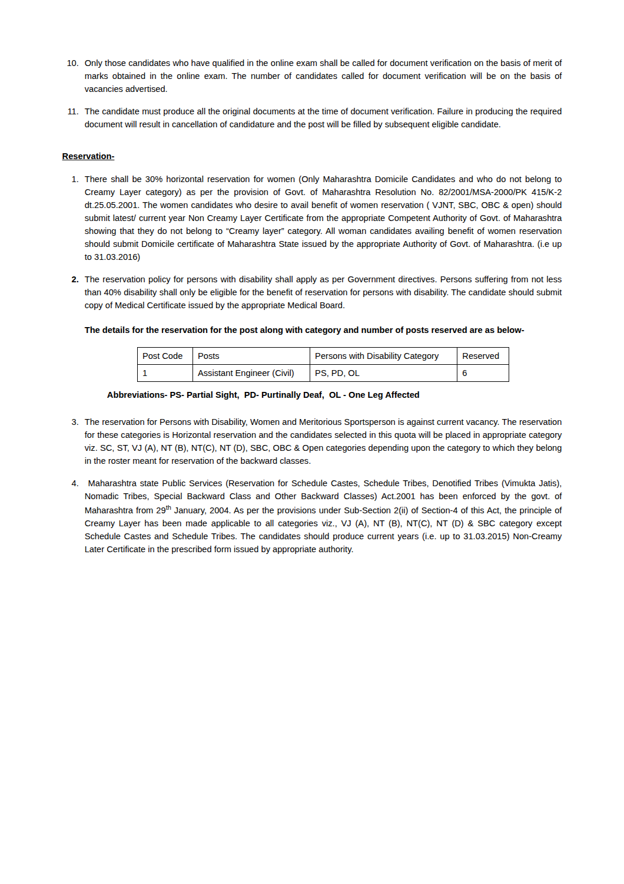Only those candidates who have qualified in the online exam shall be called for document verification on the basis of merit of marks obtained in the online exam. The number of candidates called for document verification will be on the basis of vacancies advertised.
The candidate must produce all the original documents at the time of document verification. Failure in producing the required document will result in cancellation of candidature and the post will be filled by subsequent eligible candidate.
Reservation-
There shall be 30% horizontal reservation for women (Only Maharashtra Domicile Candidates and who do not belong to Creamy Layer category) as per the provision of Govt. of Maharashtra Resolution No. 82/2001/MSA-2000/PK 415/K-2 dt.25.05.2001. The women candidates who desire to avail benefit of women reservation ( VJNT, SBC, OBC & open) should submit latest/ current year Non Creamy Layer Certificate from the appropriate Competent Authority of Govt. of Maharashtra showing that they do not belong to “Creamy layer” category. All woman candidates availing benefit of women reservation should submit Domicile certificate of Maharashtra State issued by the appropriate Authority of Govt. of Maharashtra. (i.e up to 31.03.2016)
The reservation policy for persons with disability shall apply as per Government directives. Persons suffering from not less than 40% disability shall only be eligible for the benefit of reservation for persons with disability. The candidate should submit copy of Medical Certificate issued by the appropriate Medical Board.
The details for the reservation for the post along with category and number of posts reserved are as below-
| Post Code | Posts | Persons with Disability Category | Reserved |
| --- | --- | --- | --- |
| 1 | Assistant Engineer (Civil) | PS, PD, OL | 6 |
Abbreviations- PS- Partial Sight, PD- Purtinally Deaf, OL - One Leg Affected
The reservation for Persons with Disability, Women and Meritorious Sportsperson is against current vacancy. The reservation for these categories is Horizontal reservation and the candidates selected in this quota will be placed in appropriate category viz. SC, ST, VJ (A), NT (B), NT(C), NT (D), SBC, OBC & Open categories depending upon the category to which they belong in the roster meant for reservation of the backward classes.
Maharashtra state Public Services (Reservation for Schedule Castes, Schedule Tribes, Denotified Tribes (Vimukta Jatis), Nomadic Tribes, Special Backward Class and Other Backward Classes) Act.2001 has been enforced by the govt. of Maharashtra from 29th January, 2004. As per the provisions under Sub-Section 2(ii) of Section-4 of this Act, the principle of Creamy Layer has been made applicable to all categories viz., VJ (A), NT (B), NT(C), NT (D) & SBC category except Schedule Castes and Schedule Tribes. The candidates should produce current years (i.e. up to 31.03.2015) Non-Creamy Later Certificate in the prescribed form issued by appropriate authority.